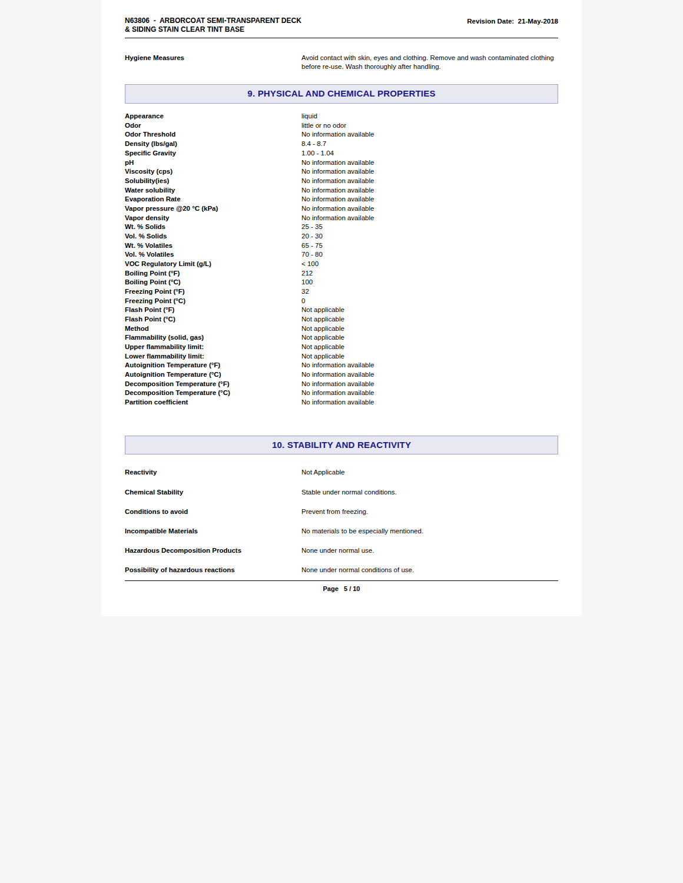N63806 - ARBORCOAT SEMI-TRANSPARENT DECK
& SIDING STAIN CLEAR TINT BASE
Revision Date: 21-May-2018
Hygiene Measures
Avoid contact with skin, eyes and clothing. Remove and wash contaminated clothing before re-use. Wash thoroughly after handling.
9. PHYSICAL AND CHEMICAL PROPERTIES
| Appearance | liquid |
| Odor | little or no odor |
| Odor Threshold | No information available |
| Density (lbs/gal) | 8.4 - 8.7 |
| Specific Gravity | 1.00 - 1.04 |
| pH | No information available |
| Viscosity (cps) | No information available |
| Solubility(ies) | No information available |
| Water solubility | No information available |
| Evaporation Rate | No information available |
| Vapor pressure @20 °C (kPa) | No information available |
| Vapor density | No information available |
| Wt. % Solids | 25 - 35 |
| Vol. % Solids | 20 - 30 |
| Wt. % Volatiles | 65 - 75 |
| Vol. % Volatiles | 70 - 80 |
| VOC Regulatory Limit (g/L) | < 100 |
| Boiling Point (°F) | 212 |
| Boiling Point (°C) | 100 |
| Freezing Point (°F) | 32 |
| Freezing Point (°C) | 0 |
| Flash Point (°F) | Not applicable |
| Flash Point (°C) | Not applicable |
| Method | Not applicable |
| Flammability (solid, gas) | Not applicable |
| Upper flammability limit: | Not applicable |
| Lower flammability limit: | Not applicable |
| Autoignition Temperature (°F) | No information available |
| Autoignition Temperature (°C) | No information available |
| Decomposition Temperature (°F) | No information available |
| Decomposition Temperature (°C) | No information available |
| Partition coefficient | No information available |
10. STABILITY AND REACTIVITY
| Reactivity | Not Applicable |
| Chemical Stability | Stable under normal conditions. |
| Conditions to avoid | Prevent from freezing. |
| Incompatible Materials | No materials to be especially mentioned. |
| Hazardous Decomposition Products | None under normal use. |
| Possibility of hazardous reactions | None under normal conditions of use. |
Page 5 / 10